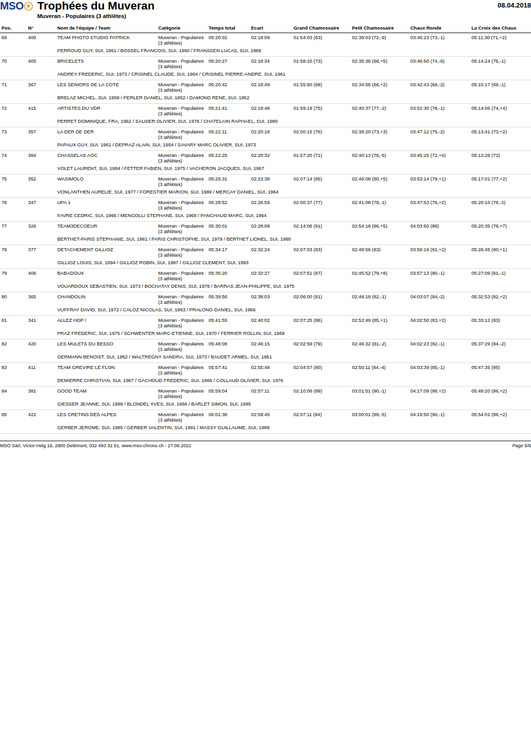MSO⦿
Trophées du Muveran
Muveran - Populaires (3 athlètes)
08.04.2018
| Pos. | N° | Nom de l'équipe / Team | Catégorie | Temps total | Ecart | Grand Chamossaire | Petit Chamossaire | Chaux Ronde | La Croix des Chaux |
| --- | --- | --- | --- | --- | --- | --- | --- | --- | --- |
| 69 | 400 | TEAM PHOTO STUDIO PATRICK | Muveran - Populaires (3 athlètes) | 05:20:02 | 02:18:09 | 01:54:03 (63) | 02:38:03 (72,-9) | 03:46:23 (73,-1) | 05:11:30 (71,+2) |
| | | PERROUD GUY, SUI, 1961 / BOSSEL FRANCOIS, SUI, 1960 / FRANSSEN LUCAS, SUI, 1989 |
| 70 | 405 | BRICELETS | Muveran - Populaires (3 athlètes) | 05:20:27 | 02:18:34 | 01:58:10 (73) | 02:35:36 (68,+5) | 03:46:50 (74,-6) | 05:14:24 (75,-1) |
| | | ANDREY FREDERIC, SUI, 1973 / CRISINEL CLAUDE, SUI, 1964 / CRISINEL PIERRE-ANDRE, SUI, 1961 |
| 71 | 367 | LES SENIORS DE LA COTE | Muveran - Populaires (3 athlètes) | 05:20:42 | 02:18:49 | 01:55:50 (68) | 02:34:55 (66,+2) | 03:42:43 (68,-2) | 05:10:17 (69,-1) |
| | | BRELAZ MICHEL, SUI, 1958 / PERLER DANIEL, SUI, 1952 / DAMOND RENE, SUI, 1952 |
| 72 | 415 | ARTISTES DU VDR | Muveran - Populaires (3 athlètes) | 05:21:41 | 02:19:48 | 01:59:19 (75) | 02:40:37 (77,-2) | 03:52:30 (78,-1) | 05:14:06 (74,+4) |
| | | PERRET DOMINIQUE, FRA, 1962 / SAUSER OLIVIER, SUI, 1976 / CHATELAIN RAPHAEL, SUI, 1980 |
| 73 | 357 | LA DER DE DER | Muveran - Populaires (3 athlètes) | 05:22:11 | 02:20:18 | 02:00:15 (76) | 02:38:20 (73,+3) | 03:47:12 (75,-2) | 05:13:41 (73,+2) |
| | | PAPAUX GUY, SUI, 1961 / DEPRAZ ALAIN, SUI, 1954 / SAVARY MARC OLIVIER, SUI, 1973 |
| 74 | 384 | CHASSELAS AOC | Muveran - Populaires (3 athlètes) | 05:22:25 | 02:20:32 | 01:57:20 (71) | 02:40:13 (76,-5) | 03:45:25 (72,+4) | 05:13:26 (72) |
| | | VOLET LAURENT, SUI, 1984 / FETTER FABIEN, SUI, 1975 / VACHERON JACQUES, SUI, 1967 |
| 75 | 352 | WASIMOLO | Muveran - Populaires (3 athlètes) | 05:25:31 | 02:23:38 | 02:07:14 (85) | 02:46:08 (80,+5) | 03:53:14 (79,+1) | 05:17:01 (77,+2) |
| | | VONLANTHEN AURELIE, SUI, 1977 / FORESTIER MARION, SUI, 1989 / MERCAY DANIEL, SUI, 1964 |
| 76 | 347 | UPA 1 | Muveran - Populaires (3 athlètes) | 05:28:52 | 02:26:59 | 02:00:37 (77) | 02:41:08 (78,-1) | 03:47:53 (76,+2) | 05:20:10 (78,-2) |
| | | FAVRE CEDRIC, SUI, 1966 / MENGOLLI STEPHANE, SUI, 1968 / PANCHAUD MARC, SUI, 1964 |
| 77 | 326 | TEAM3DECOEUR | Muveran - Populaires (3 athlètes) | 05:30:01 | 02:28:08 | 02:14:06 (91) | 02:54:18 (86,+5) | 04:03:50 (86) | 05:20:35 (79,+7) |
| | | BERTHET-PARIS STEPHANIE, SUI, 1981 / PARIS CHRISTOPHE, SUI, 1979 / BERTHET LIONEL, SUI, 1980 |
| 78 | 377 | DETACHEMENT GILLIOZ | Muveran - Populaires (3 athlètes) | 05:34:17 | 02:32:24 | 02:07:03 (83) | 02:49:56 (83) | 03:59:19 (81,+2) | 05:26:45 (80,+1) |
| | | GILLIOZ LOUIS, SUI, 1994 / GILLIOZ ROBIN, SUI, 1997 / GILLIOZ CLEMENT, SUI, 1993 |
| 79 | 406 | BABADOUX | Muveran - Populaires (3 athlètes) | 05:35:20 | 02:33:27 | 02:07:51 (87) | 02:45:52 (79,+8) | 03:57:13 (80,-1) | 05:27:09 (81,-1) |
| | | VOUARDOUX SEBASTIEN, SUI, 1973 / BOCHATAY DENIS, SUI, 1978 / BARRAS JEAN-PHILIPPE, SUI, 1975 |
| 80 | 365 | CHANDOLIN | Muveran - Populaires (3 athlètes) | 05:39:56 | 02:38:03 | 02:06:00 (81) | 02:49:18 (82,-1) | 04:03:07 (84,-2) | 05:32:53 (82,+2) |
| | | VUFFRAY DAVID, SUI, 1972 / CALOZ NICOLAS, SUI, 1963 / PRALONG DANIEL, SUI, 1966 |
| 81 | 341 | ALLEZ HOP ! | Muveran - Populaires (3 athlètes) | 05:41:55 | 02:40:02 | 02:07:25 (86) | 02:52:49 (85,+1) | 04:02:50 (83,+2) | 05:33:12 (83) |
| | | PRAZ FREDERIC, SUI, 1975 / SCHWENTER MARC-ETIENNE, SUI, 1970 / FERRIER ROLLIN, SUI, 1969 |
| 82 | 420 | LES MULETS DU BESSO | Muveran - Populaires (3 athlètes) | 05:48:08 | 02:46:15 | 02:02:59 (79) | 02:46:32 (81,-2) | 04:02:23 (82,-1) | 05:37:29 (84,-2) |
| | | GERMANN BENOIST, SUI, 1952 / WALTREGNY SANDRA, SUI, 1973 / BAUDET ARMEL, SUI, 1961 |
| 83 | 411 | TEAM GREVIRE LE FLON | Muveran - Populaires (3 athlètes) | 05:57:41 | 02:55:48 | 02:04:57 (80) | 02:50:11 (84,-4) | 04:03:39 (85,-1) | 05:47:35 (85) |
| | | DEMIERRE CHRISTIAN, SUI, 1967 / GACHOUD FREDERIC, SUI, 1966 / COLLAUD OLIVIER, SUI, 1976 |
| 84 | 381 | GOOD TEAM | Muveran - Populaires (3 athlètes) | 05:59:04 | 02:57:11 | 02:10:08 (89) | 03:01:51 (90,-1) | 04:17:09 (88,+2) | 05:49:20 (86,+2) |
| | | GIESSER JEANNE, SUI, 1989 / BLONDEL YVES, SUI, 1966 / BARLET SIMON, SUI, 1995 |
| 85 | 422 | LES CRETINS DES ALPES | Muveran - Populaires (3 athlètes) | 06:01:38 | 02:59:45 | 02:07:11 (84) | 03:00:01 (89,-5) | 04:19:50 (90,-1) | 05:54:01 (88,+2) |
| | | GERBER JEROME, SUI, 1985 / GERBER VALENTIN, SUI, 1991 / MASSY GUILLAUME, SUI, 1989 |
MSO Sàrl, Victor-Helg 18, 2800 Delémont, 032 493 32 61, www.mso-chrono.ch - 27.06.2022
Page 5/6